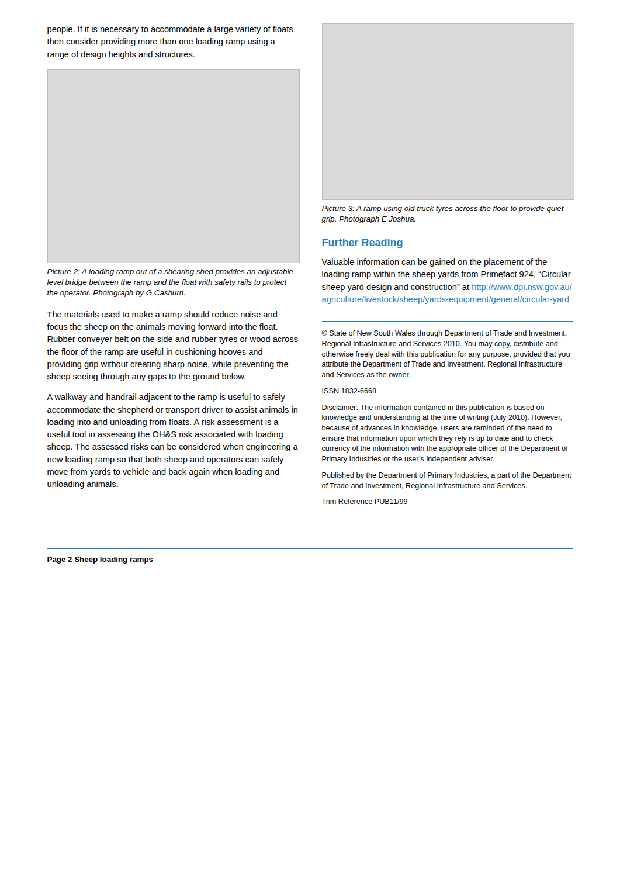people. If it is necessary to accommodate a large variety of floats then consider providing more than one loading ramp using a range of design heights and structures.
Picture 2: A loading ramp out of a shearing shed provides an adjustable level bridge between the ramp and the float with safety rails to protect the operator. Photograph by G Casburn.
The materials used to make a ramp should reduce noise and focus the sheep on the animals moving forward into the float. Rubber conveyer belt on the side and rubber tyres or wood across the floor of the ramp are useful in cushioning hooves and providing grip without creating sharp noise, while preventing the sheep seeing through any gaps to the ground below.
A walkway and handrail adjacent to the ramp is useful to safely accommodate the shepherd or transport driver to assist animals in loading into and unloading from floats. A risk assessment is a useful tool in assessing the OH&S risk associated with loading sheep. The assessed risks can be considered when engineering a new loading ramp so that both sheep and operators can safely move from yards to vehicle and back again when loading and unloading animals.
Picture 3: A ramp using old truck tyres across the floor to provide quiet grip. Photograph E Joshua.
Further Reading
Valuable information can be gained on the placement of the loading ramp within the sheep yards from Primefact 924, “Circular sheep yard design and construction” at http://www.dpi.nsw.gov.au/agriculture/livestock/sheep/yards-equipment/general/circular-yard
© State of New South Wales through Department of Trade and Investment, Regional Infrastructure and Services 2010. You may copy, distribute and otherwise freely deal with this publication for any purpose, provided that you attribute the Department of Trade and Investment, Regional Infrastructure and Services as the owner.
ISSN 1832-6668
Disclaimer: The information contained in this publication is based on knowledge and understanding at the time of writing (July 2010). However, because of advances in knowledge, users are reminded of the need to ensure that information upon which they rely is up to date and to check currency of the information with the appropriate officer of the Department of Primary Industries or the user’s independent adviser.
Published by the Department of Primary Industries, a part of the Department of Trade and Investment, Regional Infrastructure and Services.
Trim Reference PUB11/99
Page 2 Sheep loading ramps